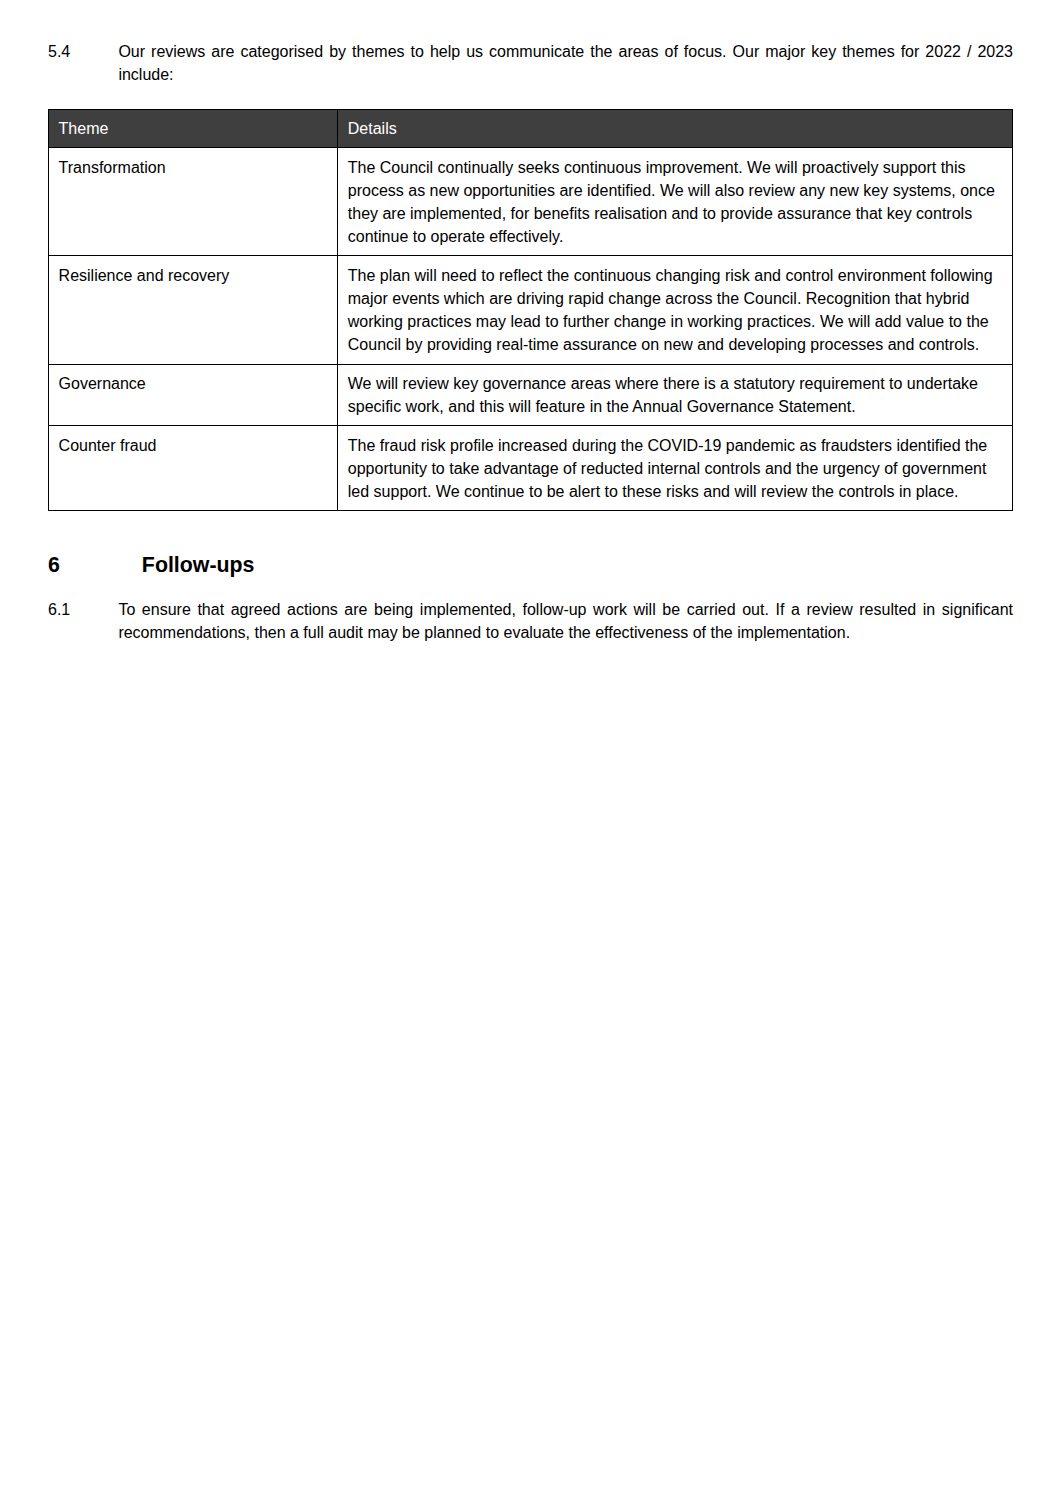5.4
Our reviews are categorised by themes to help us communicate the areas of focus. Our major key themes for 2022 / 2023 include:
| Theme | Details |
| --- | --- |
| Transformation | The Council continually seeks continuous improvement. We will proactively support this process as new opportunities are identified. We will also review any new key systems, once they are implemented, for benefits realisation and to provide assurance that key controls continue to operate effectively. |
| Resilience and recovery | The plan will need to reflect the continuous changing risk and control environment following major events which are driving rapid change across the Council. Recognition that hybrid working practices may lead to further change in working practices. We will add value to the Council by providing real-time assurance on new and developing processes and controls. |
| Governance | We will review key governance areas where there is a statutory requirement to undertake specific work, and this will feature in the Annual Governance Statement. |
| Counter fraud | The fraud risk profile increased during the COVID-19 pandemic as fraudsters identified the opportunity to take advantage of reducted internal controls and the urgency of government led support. We continue to be alert to these risks and will review the controls in place. |
6 Follow-ups
6.1
To ensure that agreed actions are being implemented, follow-up work will be carried out. If a review resulted in significant recommendations, then a full audit may be planned to evaluate the effectiveness of the implementation.